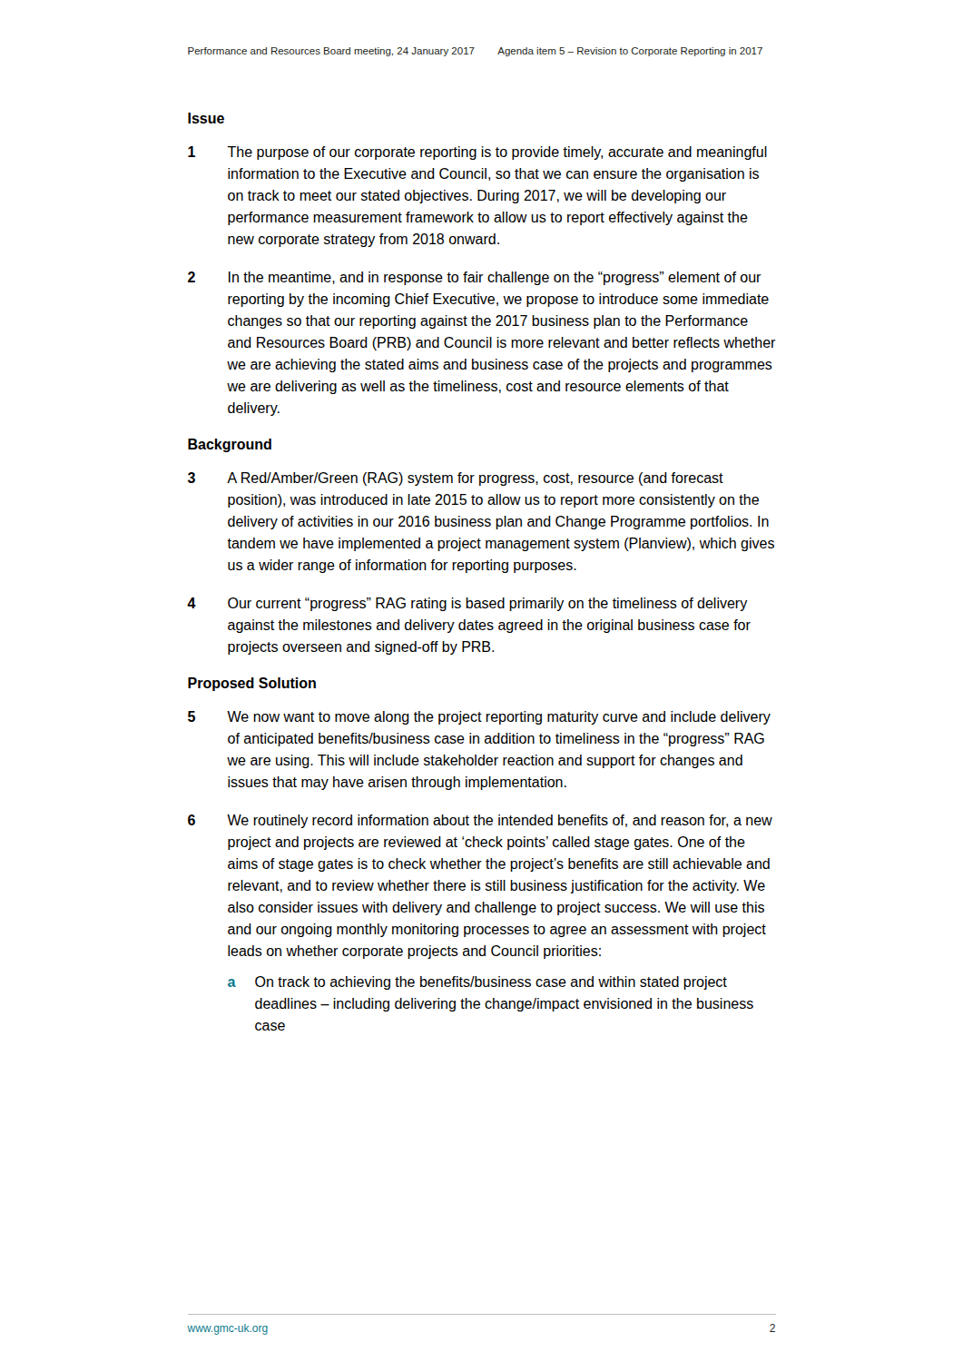Performance and Resources Board meeting, 24 January 2017 Agenda item 5 – Revision to Corporate Reporting in 2017
Issue
1 The purpose of our corporate reporting is to provide timely, accurate and meaningful information to the Executive and Council, so that we can ensure the organisation is on track to meet our stated objectives. During 2017, we will be developing our performance measurement framework to allow us to report effectively against the new corporate strategy from 2018 onward.
2 In the meantime, and in response to fair challenge on the “progress” element of our reporting by the incoming Chief Executive, we propose to introduce some immediate changes so that our reporting against the 2017 business plan to the Performance and Resources Board (PRB) and Council is more relevant and better reflects whether we are achieving the stated aims and business case of the projects and programmes we are delivering as well as the timeliness, cost and resource elements of that delivery.
Background
3 A Red/Amber/Green (RAG) system for progress, cost, resource (and forecast position), was introduced in late 2015 to allow us to report more consistently on the delivery of activities in our 2016 business plan and Change Programme portfolios. In tandem we have implemented a project management system (Planview), which gives us a wider range of information for reporting purposes.
4 Our current “progress” RAG rating is based primarily on the timeliness of delivery against the milestones and delivery dates agreed in the original business case for projects overseen and signed-off by PRB.
Proposed Solution
5 We now want to move along the project reporting maturity curve and include delivery of anticipated benefits/business case in addition to timeliness in the “progress” RAG we are using. This will include stakeholder reaction and support for changes and issues that may have arisen through implementation.
6 We routinely record information about the intended benefits of, and reason for, a new project and projects are reviewed at ‘check points’ called stage gates. One of the aims of stage gates is to check whether the project’s benefits are still achievable and relevant, and to review whether there is still business justification for the activity. We also consider issues with delivery and challenge to project success. We will use this and our ongoing monthly monitoring processes to agree an assessment with project leads on whether corporate projects and Council priorities:
a On track to achieving the benefits/business case and within stated project deadlines – including delivering the change/impact envisioned in the business case
www.gmc-uk.org 2